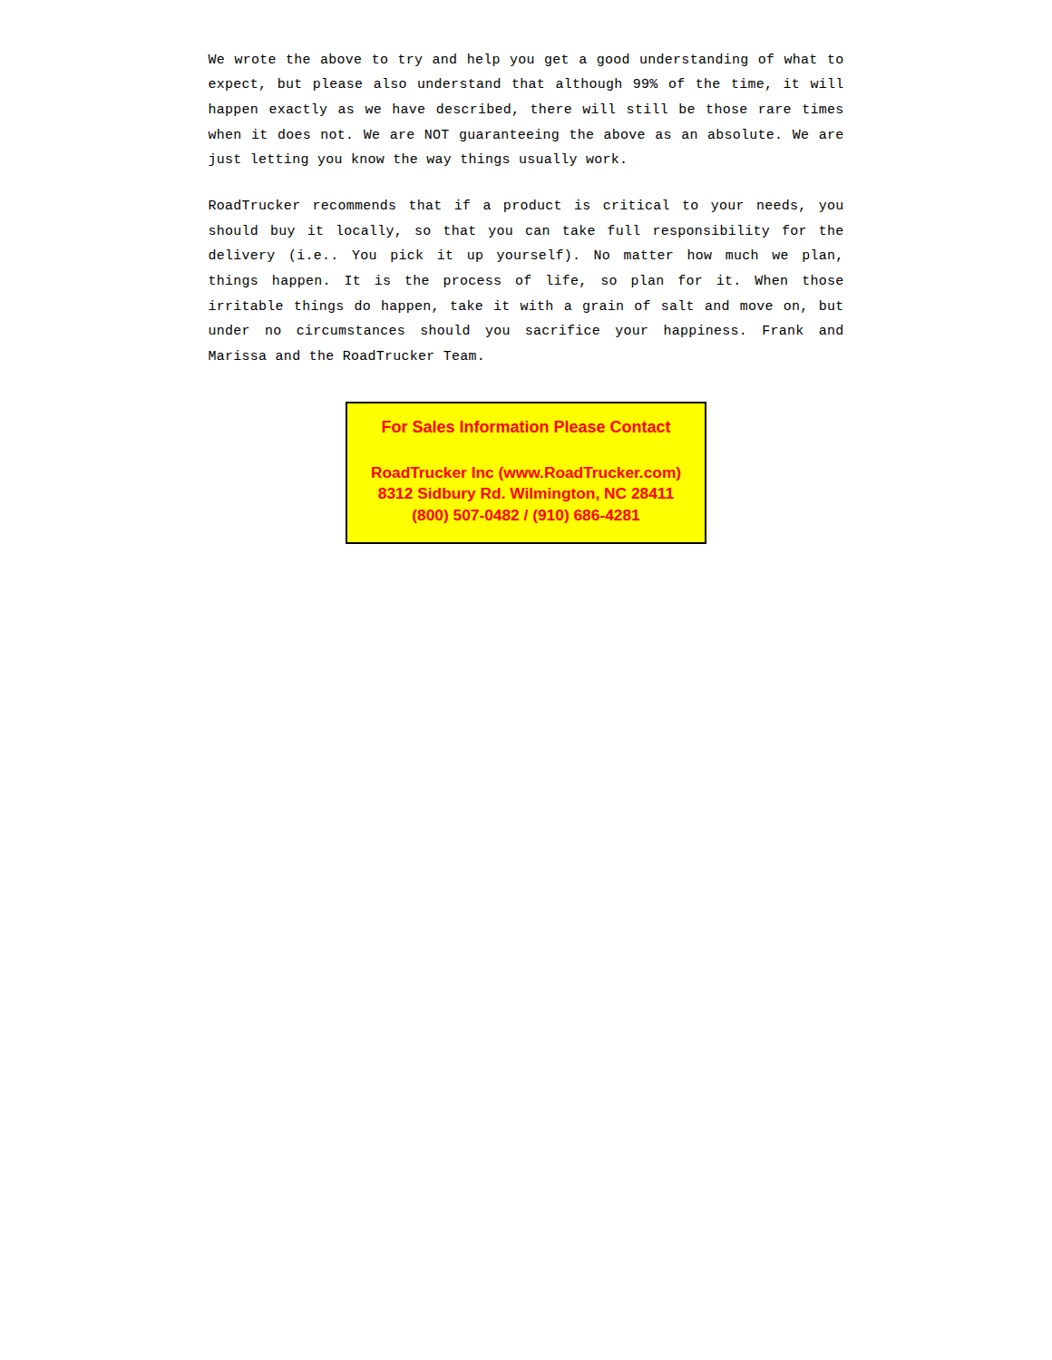We wrote the above to try and help you get a good understanding of what to expect, but please also understand that although 99% of the time, it will happen exactly as we have described, there will still be those rare times when it does not. We are NOT guaranteeing the above as an absolute. We are just letting you know the way things usually work.
RoadTrucker recommends that if a product is critical to your needs, you should buy it locally, so that you can take full responsibility for the delivery (i.e.. You pick it up yourself). No matter how much we plan, things happen. It is the process of life, so plan for it. When those irritable things do happen, take it with a grain of salt and move on, but under no circumstances should you sacrifice your happiness. Frank and Marissa and the RoadTrucker Team.
For Sales Information Please Contact
RoadTrucker Inc (www.RoadTrucker.com)
8312 Sidbury Rd. Wilmington, NC 28411
(800) 507-0482 / (910) 686-4281